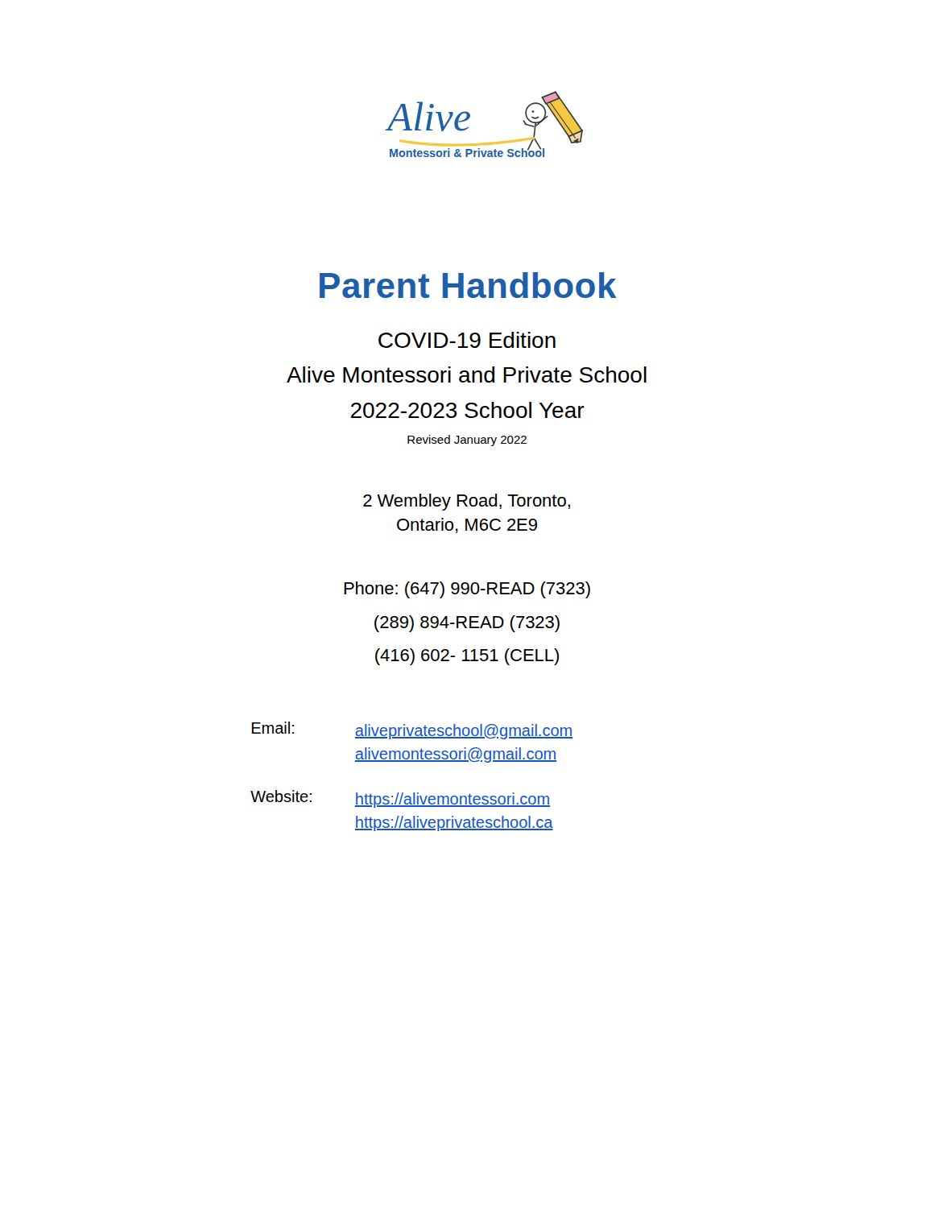Alive Montessori & Private School
Parent Handbook
COVID-19 Edition
Alive Montessori and Private School
2022-2023 School Year
Revised January 2022
2 Wembley Road, Toronto,
Ontario, M6C 2E9
Phone: (647) 990-READ (7323)
(289) 894-READ (7323)
(416) 602- 1151 (CELL)
Email:
aliveprivateschool@gmail.com alivemontessori@gmail.com
Website:
https://alivemontessori.com https://aliveprivateschool.ca